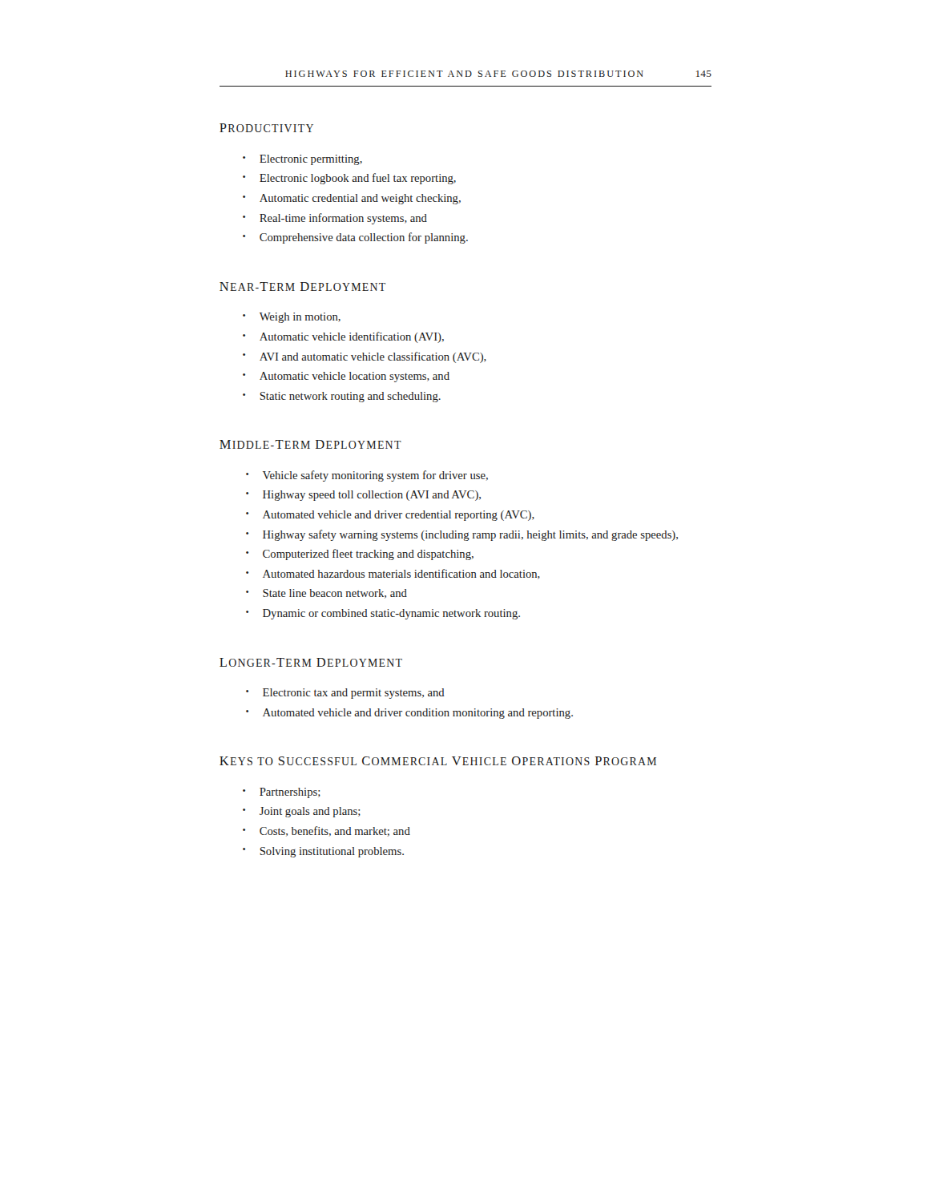Highways for Efficient and Safe Goods Distribution 145
Productivity
Electronic permitting,
Electronic logbook and fuel tax reporting,
Automatic credential and weight checking,
Real-time information systems, and
Comprehensive data collection for planning.
Near-Term Deployment
Weigh in motion,
Automatic vehicle identification (AVI),
AVI and automatic vehicle classification (AVC),
Automatic vehicle location systems, and
Static network routing and scheduling.
Middle-Term Deployment
Vehicle safety monitoring system for driver use,
Highway speed toll collection (AVI and AVC),
Automated vehicle and driver credential reporting (AVC),
Highway safety warning systems (including ramp radii, height limits, and grade speeds),
Computerized fleet tracking and dispatching,
Automated hazardous materials identification and location,
State line beacon network, and
Dynamic or combined static-dynamic network routing.
Longer-Term Deployment
Electronic tax and permit systems, and
Automated vehicle and driver condition monitoring and reporting.
Keys to Successful Commercial Vehicle Operations Program
Partnerships;
Joint goals and plans;
Costs, benefits, and market; and
Solving institutional problems.